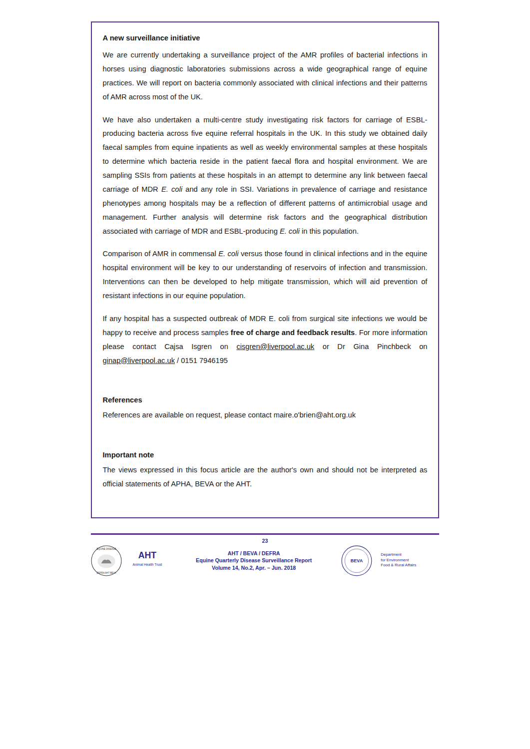A new surveillance initiative
We are currently undertaking a surveillance project of the AMR profiles of bacterial infections in horses using diagnostic laboratories submissions across a wide geographical range of equine practices. We will report on bacteria commonly associated with clinical infections and their patterns of AMR across most of the UK.
We have also undertaken a multi-centre study investigating risk factors for carriage of ESBL-producing bacteria across five equine referral hospitals in the UK. In this study we obtained daily faecal samples from equine inpatients as well as weekly environmental samples at these hospitals to determine which bacteria reside in the patient faecal flora and hospital environment. We are sampling SSIs from patients at these hospitals in an attempt to determine any link between faecal carriage of MDR E. coli and any role in SSI. Variations in prevalence of carriage and resistance phenotypes among hospitals may be a reflection of different patterns of antimicrobial usage and management. Further analysis will determine risk factors and the geographical distribution associated with carriage of MDR and ESBL-producing E. coli in this population.
Comparison of AMR in commensal E. coli versus those found in clinical infections and in the equine hospital environment will be key to our understanding of reservoirs of infection and transmission. Interventions can then be developed to help mitigate transmission, which will aid prevention of resistant infections in our equine population.
If any hospital has a suspected outbreak of MDR E. coli from surgical site infections we would be happy to receive and process samples free of charge and feedback results. For more information please contact Cajsa Isgren on cisgren@liverpool.ac.uk or Dr Gina Pinchbeck on ginap@liverpool.ac.uk / 0151 7946195
References
References are available on request, please contact maire.o'brien@aht.org.uk
Important note
The views expressed in this focus article are the author's own and should not be interpreted as official statements of APHA, BEVA or the AHT.
23
AHT / BEVA / DEFRA
Equine Quarterly Disease Surveillance Report
Volume 14, No.2, Apr. – Jun. 2018